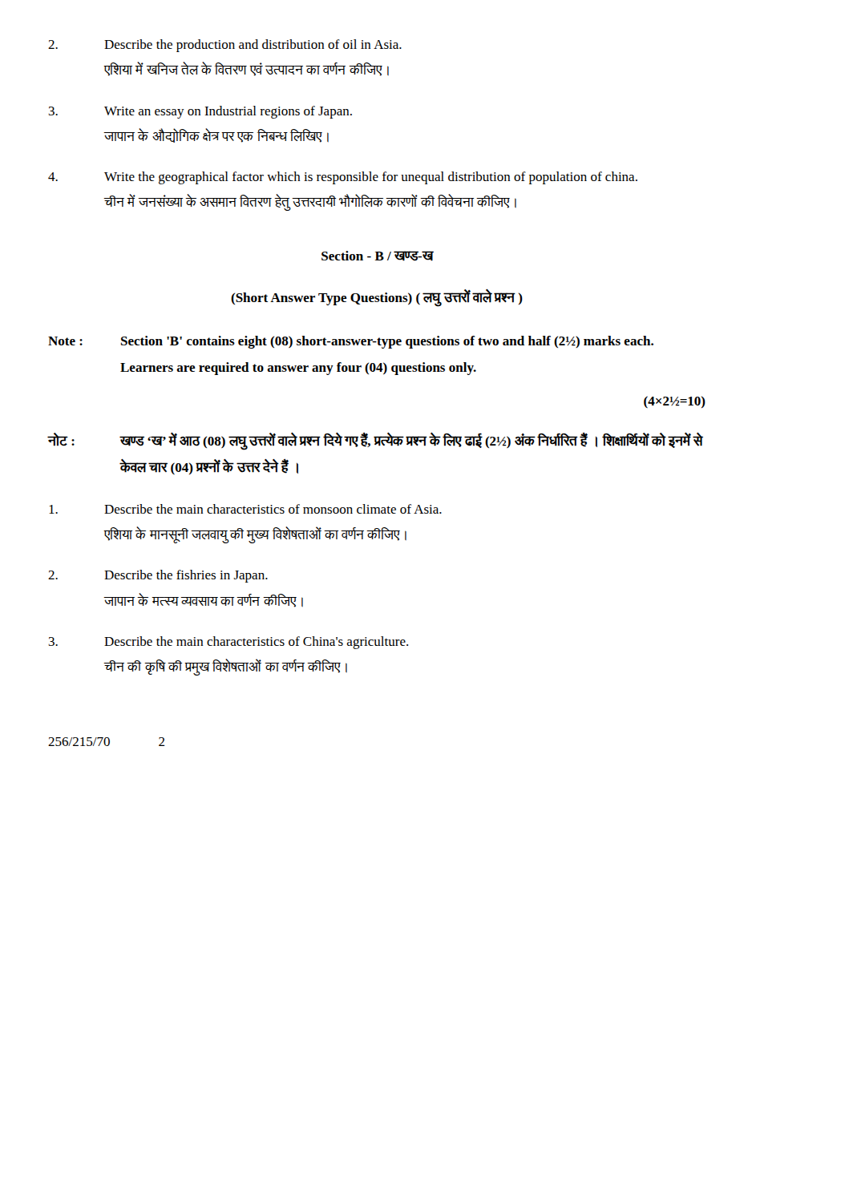2. Describe the production and distribution of oil in Asia.
एशिया में खनिज तेल के वितरण एवं उत्पादन का वर्णन कीजिए।
3. Write an essay on Industrial regions of Japan.
जापान के औद्योगिक क्षेत्र पर एक निबन्ध लिखिए।
4. Write the geographical factor which is responsible for unequal distribution of population of china.
चीन में जनसंख्या के असमान वितरण हेतु उत्तरदायी भौगोलिक कारणों की विवेचना कीजिए।
Section - B / खण्ड-ख
(Short Answer Type Questions) ( लघु उत्तरों वाले प्रश्न )
Note : Section 'B' contains eight (08) short-answer-type questions of two and half (2½) marks each. Learners are required to answer any four (04) questions only.
(4×2½=10)
नोट : खण्ड ‘ख’ में आठ (08) लघु उत्तरों वाले प्रश्न दिये गए हैं, प्रत्येक प्रश्न के लिए ढाई (2½) अंक निर्धारित हैं । शिक्षार्थियों को इनमें से केवल चार (04) प्रश्नों के उत्तर देने हैं ।
1. Describe the main characteristics of monsoon climate of Asia.
एशिया के मानसूनी जलवायु की मुख्य विशेषताओं का वर्णन कीजिए।
2. Describe the fishries in Japan.
जापान के मत्स्य व्यवसाय का वर्णन कीजिए।
3. Describe the main characteristics of China's agriculture.
चीन की कृषि की प्रमुख विशेषताओं का वर्णन कीजिए।
256/215/70 2